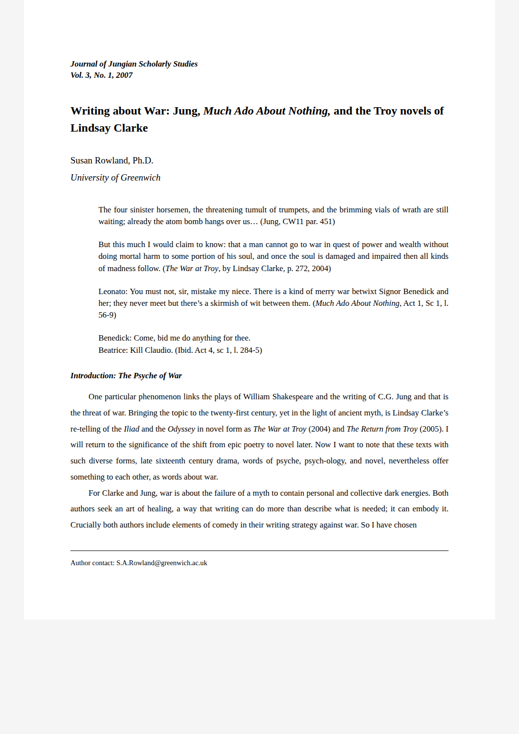Journal of Jungian Scholarly Studies
Vol. 3, No. 1, 2007
Writing about War: Jung, Much Ado About Nothing, and the Troy novels of Lindsay Clarke
Susan Rowland, Ph.D.
University of Greenwich
The four sinister horsemen, the threatening tumult of trumpets, and the brimming vials of wrath are still waiting; already the atom bomb hangs over us… (Jung, CW11 par. 451)
But this much I would claim to know: that a man cannot go to war in quest of power and wealth without doing mortal harm to some portion of his soul, and once the soul is damaged and impaired then all kinds of madness follow. (The War at Troy, by Lindsay Clarke, p. 272, 2004)
Leonato: You must not, sir, mistake my niece. There is a kind of merry war betwixt Signor Benedick and her; they never meet but there’s a skirmish of wit between them. (Much Ado About Nothing, Act 1, Sc 1, l. 56-9)
Benedick: Come, bid me do anything for thee.
Beatrice: Kill Claudio. (Ibid. Act 4, sc 1, l. 284-5)
Introduction: The Psyche of War
One particular phenomenon links the plays of William Shakespeare and the writing of C.G. Jung and that is the threat of war. Bringing the topic to the twenty-first century, yet in the light of ancient myth, is Lindsay Clarke’s re-telling of the Iliad and the Odyssey in novel form as The War at Troy (2004) and The Return from Troy (2005). I will return to the significance of the shift from epic poetry to novel later. Now I want to note that these texts with such diverse forms, late sixteenth century drama, words of psyche, psych-ology, and novel, nevertheless offer something to each other, as words about war.
For Clarke and Jung, war is about the failure of a myth to contain personal and collective dark energies. Both authors seek an art of healing, a way that writing can do more than describe what is needed; it can embody it. Crucially both authors include elements of comedy in their writing strategy against war. So I have chosen
Author contact: S.A.Rowland@greenwich.ac.uk